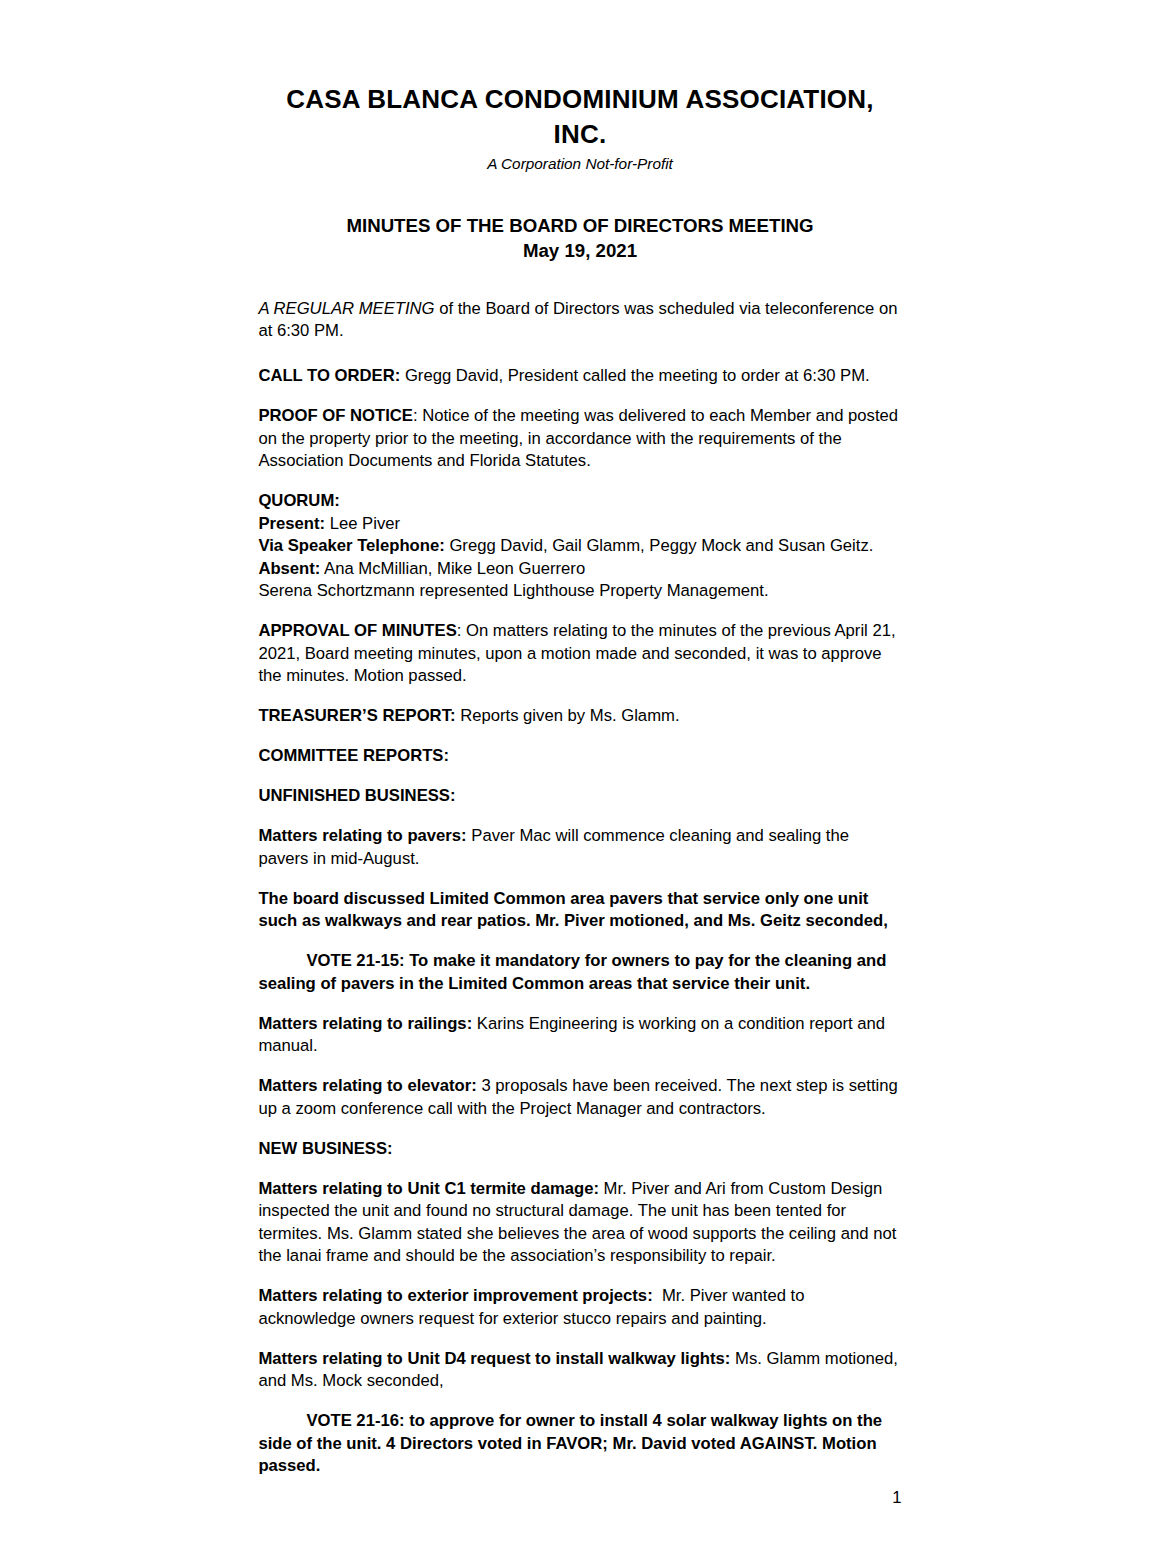CASA BLANCA CONDOMINIUM ASSOCIATION, INC.
A Corporation Not-for-Profit
MINUTES OF THE BOARD OF DIRECTORS MEETING
May 19, 2021
A REGULAR MEETING of the Board of Directors was scheduled via teleconference on at 6:30 PM.
CALL TO ORDER: Gregg David, President called the meeting to order at 6:30 PM.
PROOF OF NOTICE: Notice of the meeting was delivered to each Member and posted on the property prior to the meeting, in accordance with the requirements of the Association Documents and Florida Statutes.
QUORUM:
Present: Lee Piver
Via Speaker Telephone: Gregg David, Gail Glamm, Peggy Mock and Susan Geitz.
Absent: Ana McMillian, Mike Leon Guerrero
Serena Schortzmann represented Lighthouse Property Management.
APPROVAL OF MINUTES: On matters relating to the minutes of the previous April 21, 2021, Board meeting minutes, upon a motion made and seconded, it was to approve the minutes. Motion passed.
TREASURER’S REPORT: Reports given by Ms. Glamm.
COMMITTEE REPORTS:
UNFINISHED BUSINESS:
Matters relating to pavers: Paver Mac will commence cleaning and sealing the pavers in mid-August.
The board discussed Limited Common area pavers that service only one unit such as walkways and rear patios. Mr. Piver motioned, and Ms. Geitz seconded,
VOTE 21-15: To make it mandatory for owners to pay for the cleaning and sealing of pavers in the Limited Common areas that service their unit.
Matters relating to railings: Karins Engineering is working on a condition report and manual.
Matters relating to elevator: 3 proposals have been received. The next step is setting up a zoom conference call with the Project Manager and contractors.
NEW BUSINESS:
Matters relating to Unit C1 termite damage: Mr. Piver and Ari from Custom Design inspected the unit and found no structural damage. The unit has been tented for termites. Ms. Glamm stated she believes the area of wood supports the ceiling and not the lanai frame and should be the association’s responsibility to repair.
Matters relating to exterior improvement projects: Mr. Piver wanted to acknowledge owners request for exterior stucco repairs and painting.
Matters relating to Unit D4 request to install walkway lights: Ms. Glamm motioned, and Ms. Mock seconded,
VOTE 21-16: to approve for owner to install 4 solar walkway lights on the side of the unit. 4 Directors voted in FAVOR; Mr. David voted AGAINST. Motion passed.
1